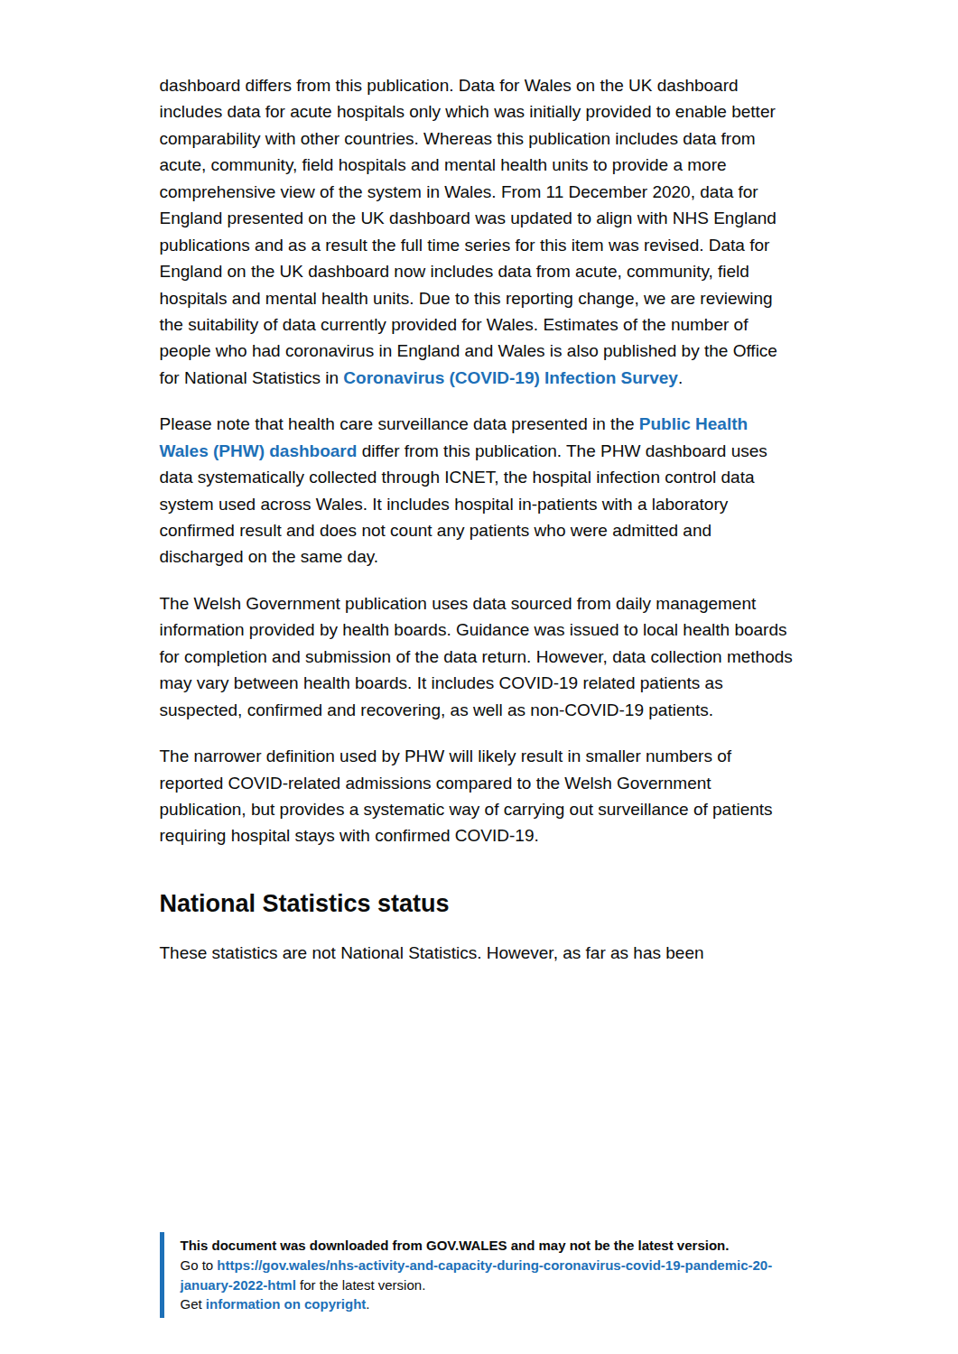dashboard differs from this publication. Data for Wales on the UK dashboard includes data for acute hospitals only which was initially provided to enable better comparability with other countries. Whereas this publication includes data from acute, community, field hospitals and mental health units to provide a more comprehensive view of the system in Wales. From 11 December 2020, data for England presented on the UK dashboard was updated to align with NHS England publications and as a result the full time series for this item was revised. Data for England on the UK dashboard now includes data from acute, community, field hospitals and mental health units. Due to this reporting change, we are reviewing the suitability of data currently provided for Wales. Estimates of the number of people who had coronavirus in England and Wales is also published by the Office for National Statistics in Coronavirus (COVID-19) Infection Survey.
Please note that health care surveillance data presented in the Public Health Wales (PHW) dashboard differ from this publication. The PHW dashboard uses data systematically collected through ICNET, the hospital infection control data system used across Wales. It includes hospital in-patients with a laboratory confirmed result and does not count any patients who were admitted and discharged on the same day.
The Welsh Government publication uses data sourced from daily management information provided by health boards. Guidance was issued to local health boards for completion and submission of the data return. However, data collection methods may vary between health boards. It includes COVID-19 related patients as suspected, confirmed and recovering, as well as non-COVID-19 patients.
The narrower definition used by PHW will likely result in smaller numbers of reported COVID-related admissions compared to the Welsh Government publication, but provides a systematic way of carrying out surveillance of patients requiring hospital stays with confirmed COVID-19.
National Statistics status
These statistics are not National Statistics. However, as far as has been
This document was downloaded from GOV.WALES and may not be the latest version.
Go to https://gov.wales/nhs-activity-and-capacity-during-coronavirus-covid-19-pandemic-20-january-2022-html for the latest version.
Get information on copyright.